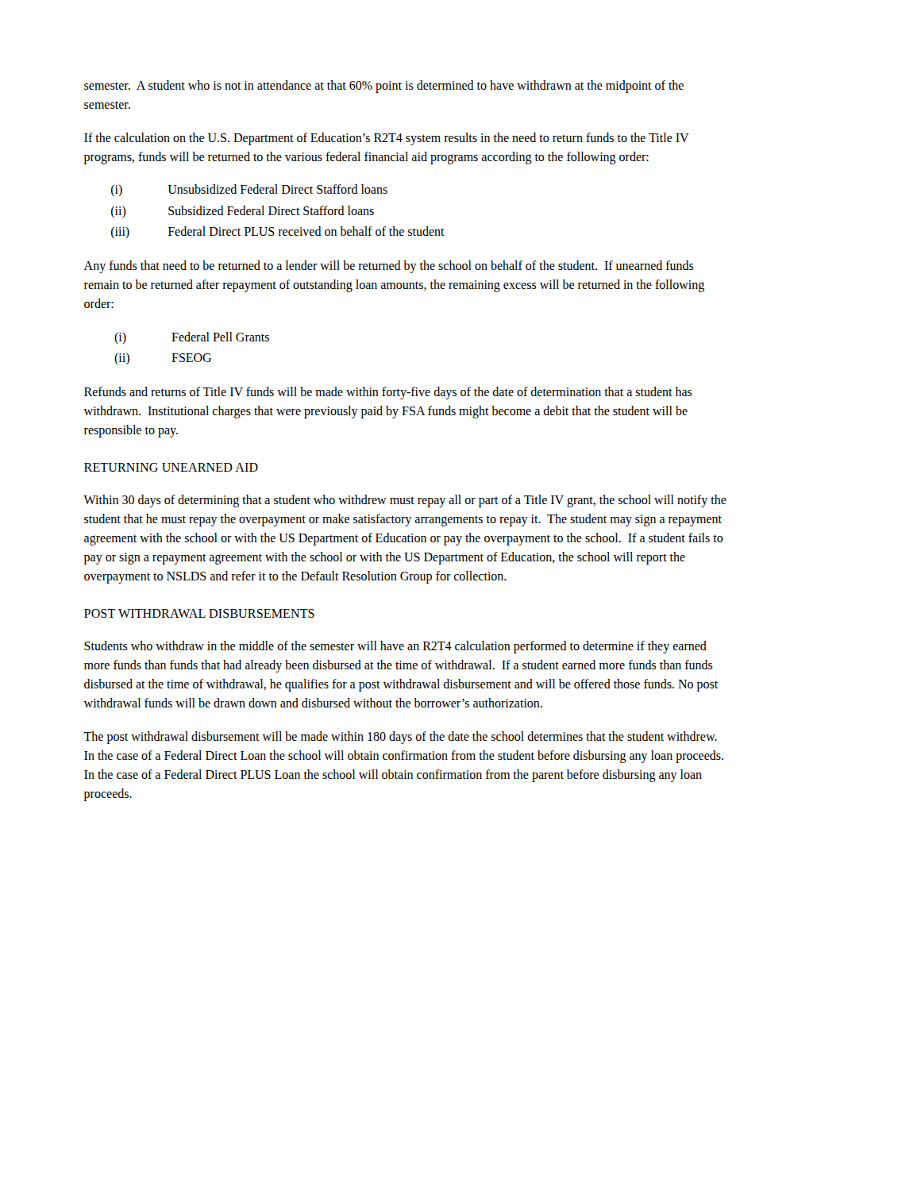semester. A student who is not in attendance at that 60% point is determined to have withdrawn at the midpoint of the semester.
If the calculation on the U.S. Department of Education’s R2T4 system results in the need to return funds to the Title IV programs, funds will be returned to the various federal financial aid programs according to the following order:
(i) Unsubsidized Federal Direct Stafford loans
(ii) Subsidized Federal Direct Stafford loans
(iii) Federal Direct PLUS received on behalf of the student
Any funds that need to be returned to a lender will be returned by the school on behalf of the student. If unearned funds remain to be returned after repayment of outstanding loan amounts, the remaining excess will be returned in the following order:
(i) Federal Pell Grants
(ii) FSEOG
Refunds and returns of Title IV funds will be made within forty-five days of the date of determination that a student has withdrawn. Institutional charges that were previously paid by FSA funds might become a debit that the student will be responsible to pay.
Returning Unearned Aid
Within 30 days of determining that a student who withdrew must repay all or part of a Title IV grant, the school will notify the student that he must repay the overpayment or make satisfactory arrangements to repay it. The student may sign a repayment agreement with the school or with the US Department of Education or pay the overpayment to the school. If a student fails to pay or sign a repayment agreement with the school or with the US Department of Education, the school will report the overpayment to NSLDS and refer it to the Default Resolution Group for collection.
Post Withdrawal Disbursements
Students who withdraw in the middle of the semester will have an R2T4 calculation performed to determine if they earned more funds than funds that had already been disbursed at the time of withdrawal. If a student earned more funds than funds disbursed at the time of withdrawal, he qualifies for a post withdrawal disbursement and will be offered those funds. No post withdrawal funds will be drawn down and disbursed without the borrower’s authorization.
The post withdrawal disbursement will be made within 180 days of the date the school determines that the student withdrew. In the case of a Federal Direct Loan the school will obtain confirmation from the student before disbursing any loan proceeds. In the case of a Federal Direct PLUS Loan the school will obtain confirmation from the parent before disbursing any loan proceeds.